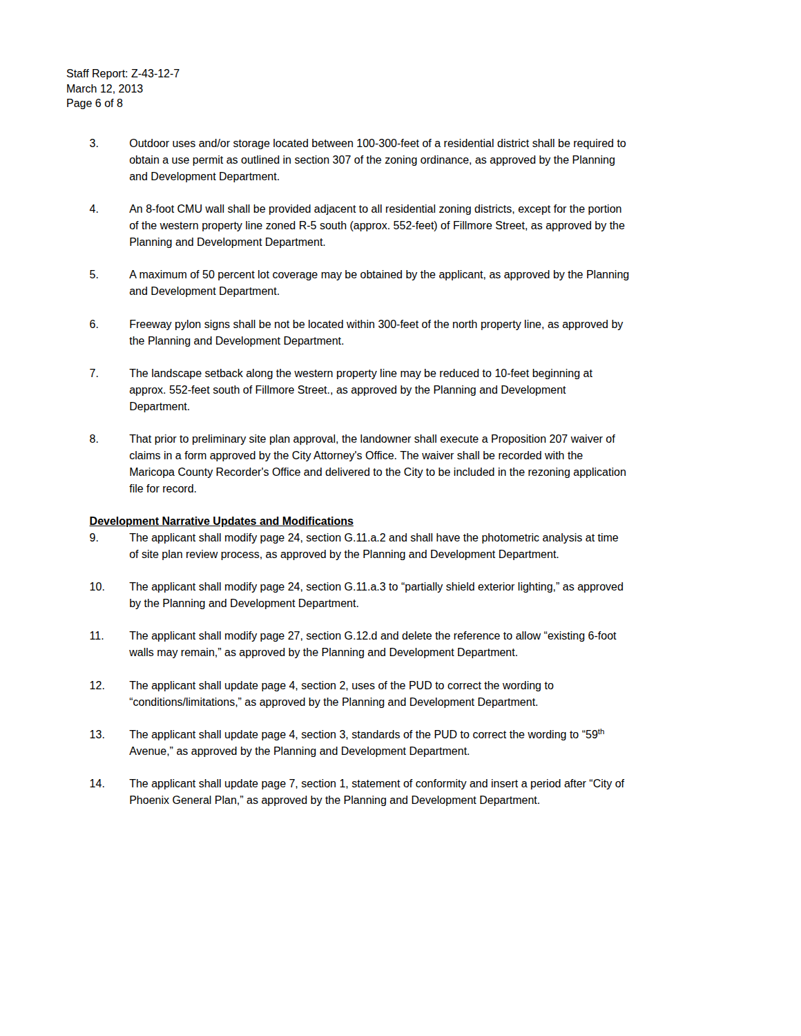Staff Report: Z-43-12-7
March 12, 2013
Page 6 of 8
3. Outdoor uses and/or storage located between 100-300-feet of a residential district shall be required to obtain a use permit as outlined in section 307 of the zoning ordinance, as approved by the Planning and Development Department.
4. An 8-foot CMU wall shall be provided adjacent to all residential zoning districts, except for the portion of the western property line zoned R-5 south (approx. 552-feet) of Fillmore Street, as approved by the Planning and Development Department.
5. A maximum of 50 percent lot coverage may be obtained by the applicant, as approved by the Planning and Development Department.
6. Freeway pylon signs shall be not be located within 300-feet of the north property line, as approved by the Planning and Development Department.
7. The landscape setback along the western property line may be reduced to 10-feet beginning at approx. 552-feet south of Fillmore Street., as approved by the Planning and Development Department.
8. That prior to preliminary site plan approval, the landowner shall execute a Proposition 207 waiver of claims in a form approved by the City Attorney's Office. The waiver shall be recorded with the Maricopa County Recorder's Office and delivered to the City to be included in the rezoning application file for record.
Development Narrative Updates and Modifications
9. The applicant shall modify page 24, section G.11.a.2 and shall have the photometric analysis at time of site plan review process, as approved by the Planning and Development Department.
10. The applicant shall modify page 24, section G.11.a.3 to “partially shield exterior lighting,” as approved by the Planning and Development Department.
11. The applicant shall modify page 27, section G.12.d and delete the reference to allow “existing 6-foot walls may remain,” as approved by the Planning and Development Department.
12. The applicant shall update page 4, section 2, uses of the PUD to correct the wording to “conditions/limitations,” as approved by the Planning and Development Department.
13. The applicant shall update page 4, section 3, standards of the PUD to correct the wording to “59th Avenue,” as approved by the Planning and Development Department.
14. The applicant shall update page 7, section 1, statement of conformity and insert a period after “City of Phoenix General Plan,” as approved by the Planning and Development Department.